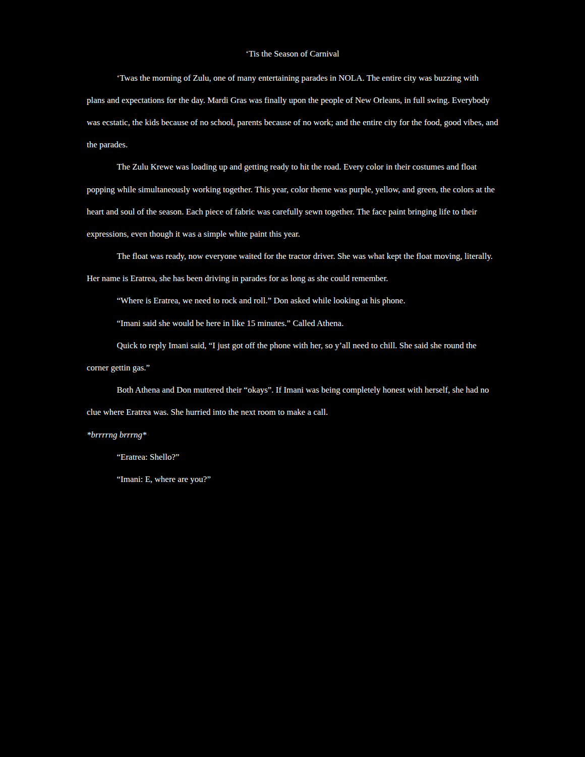‘Tis the Season of Carnival
‘Twas the morning of Zulu, one of many entertaining parades in NOLA. The entire city was buzzing with plans and expectations for the day. Mardi Gras was finally upon the people of New Orleans, in full swing. Everybody was ecstatic, the kids because of no school, parents because of no work; and the entire city for the food, good vibes, and the parades.
The Zulu Krewe was loading up and getting ready to hit the road. Every color in their costumes and float popping while simultaneously working together. This year, color theme was purple, yellow, and green, the colors at the heart and soul of the season. Each piece of fabric was carefully sewn together. The face paint bringing life to their expressions, even though it was a simple white paint this year.
The float was ready, now everyone waited for the tractor driver. She was what kept the float moving, literally. Her name is Eratrea, she has been driving in parades for as long as she could remember.
“Where is Eratrea, we need to rock and roll.” Don asked while looking at his phone.
“Imani said she would be here in like 15 minutes.” Called Athena.
Quick to reply Imani said, “I just got off the phone with her, so y’all need to chill. She said she round the corner gettin gas.”
Both Athena and Don muttered their “okays”. If Imani was being completely honest with herself, she had no clue where Eratrea was. She hurried into the next room to make a call.
*brrrrng brrrng*
“Eratrea: Shello?”
“Imani: E, where are you?”